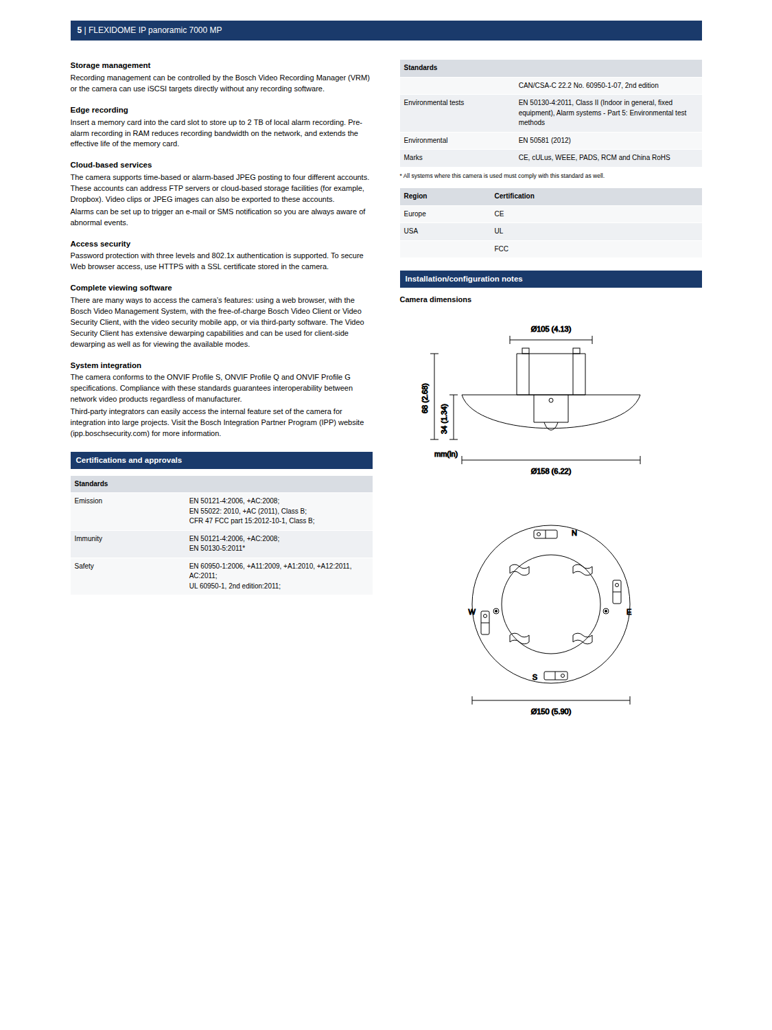5 | FLEXIDOME IP panoramic 7000 MP
Storage management
Recording management can be controlled by the Bosch Video Recording Manager (VRM) or the camera can use iSCSI targets directly without any recording software.
Edge recording
Insert a memory card into the card slot to store up to 2 TB of local alarm recording. Pre-alarm recording in RAM reduces recording bandwidth on the network, and extends the effective life of the memory card.
Cloud-based services
The camera supports time-based or alarm-based JPEG posting to four different accounts. These accounts can address FTP servers or cloud-based storage facilities (for example, Dropbox). Video clips or JPEG images can also be exported to these accounts.
Alarms can be set up to trigger an e-mail or SMS notification so you are always aware of abnormal events.
Access security
Password protection with three levels and 802.1x authentication is supported. To secure Web browser access, use HTTPS with a SSL certificate stored in the camera.
Complete viewing software
There are many ways to access the camera’s features: using a web browser, with the Bosch Video Management System, with the free-of-charge Bosch Video Client or Video Security Client, with the video security mobile app, or via third-party software. The Video Security Client has extensive dewarping capabilities and can be used for client-side dewarping as well as for viewing the available modes.
System integration
The camera conforms to the ONVIF Profile S, ONVIF Profile Q and ONVIF Profile G specifications. Compliance with these standards guarantees interoperability between network video products regardless of manufacturer.
Third-party integrators can easily access the internal feature set of the camera for integration into large projects. Visit the Bosch Integration Partner Program (IPP) website (ipp.boschsecurity.com) for more information.
Certifications and approvals
| Standards | |
| --- | --- |
| Emission | EN 50121-4:2006, +AC:2008; EN 55022: 2010, +AC (2011), Class B; CFR 47 FCC part 15:2012-10-1, Class B; |
| Immunity | EN 50121-4:2006, +AC:2008; EN 50130-5:2011* |
| Safety | EN 60950-1:2006, +A11:2009, +A1:2010, +A12:2011, AC:2011; UL 60950-1, 2nd edition:2011; |
| Standards | |
| --- | --- |
| | CAN/CSA-C 22.2 No. 60950-1-07, 2nd edition |
| Environmental tests | EN 50130-4:2011, Class II (Indoor in general, fixed equipment), Alarm systems - Part 5: Environmental test methods |
| Environmental | EN 50581 (2012) |
| Marks | CE, cULus, WEEE, PADS, RCM and China RoHS |
* All systems where this camera is used must comply with this standard as well.
| Region | Certification |
| --- | --- |
| Europe | CE |
| USA | UL |
| | FCC |
Installation/configuration notes
Camera dimensions
Ø105 (4.13) 68 (2.68) 34 (1.34) Ø158 (6.22) mm(in)
N E W S Ø150 (5.90)